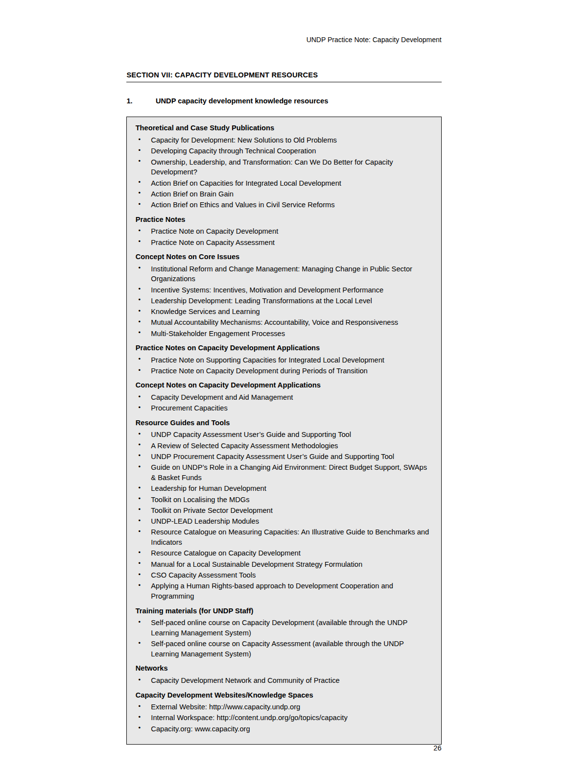UNDP Practice Note: Capacity Development
SECTION VII: CAPACITY DEVELOPMENT RESOURCES
1. UNDP capacity development knowledge resources
Theoretical and Case Study Publications
Capacity for Development: New Solutions to Old Problems
Developing Capacity through Technical Cooperation
Ownership, Leadership, and Transformation: Can We Do Better for Capacity Development?
Action Brief on Capacities for Integrated Local Development
Action Brief on Brain Gain
Action Brief on Ethics and Values in Civil Service Reforms
Practice Notes
Practice Note on Capacity Development
Practice Note on Capacity Assessment
Concept Notes on Core Issues
Institutional Reform and Change Management: Managing Change in Public Sector Organizations
Incentive Systems: Incentives, Motivation and Development Performance
Leadership Development: Leading Transformations at the Local Level
Knowledge Services and Learning
Mutual Accountability Mechanisms: Accountability, Voice and Responsiveness
Multi-Stakeholder Engagement Processes
Practice Notes on Capacity Development Applications
Practice Note on Supporting Capacities for Integrated Local Development
Practice Note on Capacity Development during Periods of Transition
Concept Notes on Capacity Development Applications
Capacity Development and Aid Management
Procurement Capacities
Resource Guides and Tools
UNDP Capacity Assessment User’s Guide and Supporting Tool
A Review of Selected Capacity Assessment Methodologies
UNDP Procurement Capacity Assessment User’s Guide and Supporting Tool
Guide on UNDP’s Role in a Changing Aid Environment: Direct Budget Support, SWAps & Basket Funds
Leadership for Human Development
Toolkit on Localising the MDGs
Toolkit on Private Sector Development
UNDP-LEAD Leadership Modules
Resource Catalogue on Measuring Capacities: An Illustrative Guide to Benchmarks and Indicators
Resource Catalogue on Capacity Development
Manual for a Local Sustainable Development Strategy Formulation
CSO Capacity Assessment Tools
Applying a Human Rights-based approach to Development Cooperation and Programming
Training materials (for UNDP Staff)
Self-paced online course on Capacity Development (available through the UNDP Learning Management System)
Self-paced online course on Capacity Assessment (available through the UNDP Learning Management System)
Networks
Capacity Development Network and Community of Practice
Capacity Development Websites/Knowledge Spaces
External Website: http://www.capacity.undp.org
Internal Workspace: http://content.undp.org/go/topics/capacity
Capacity.org: www.capacity.org
26